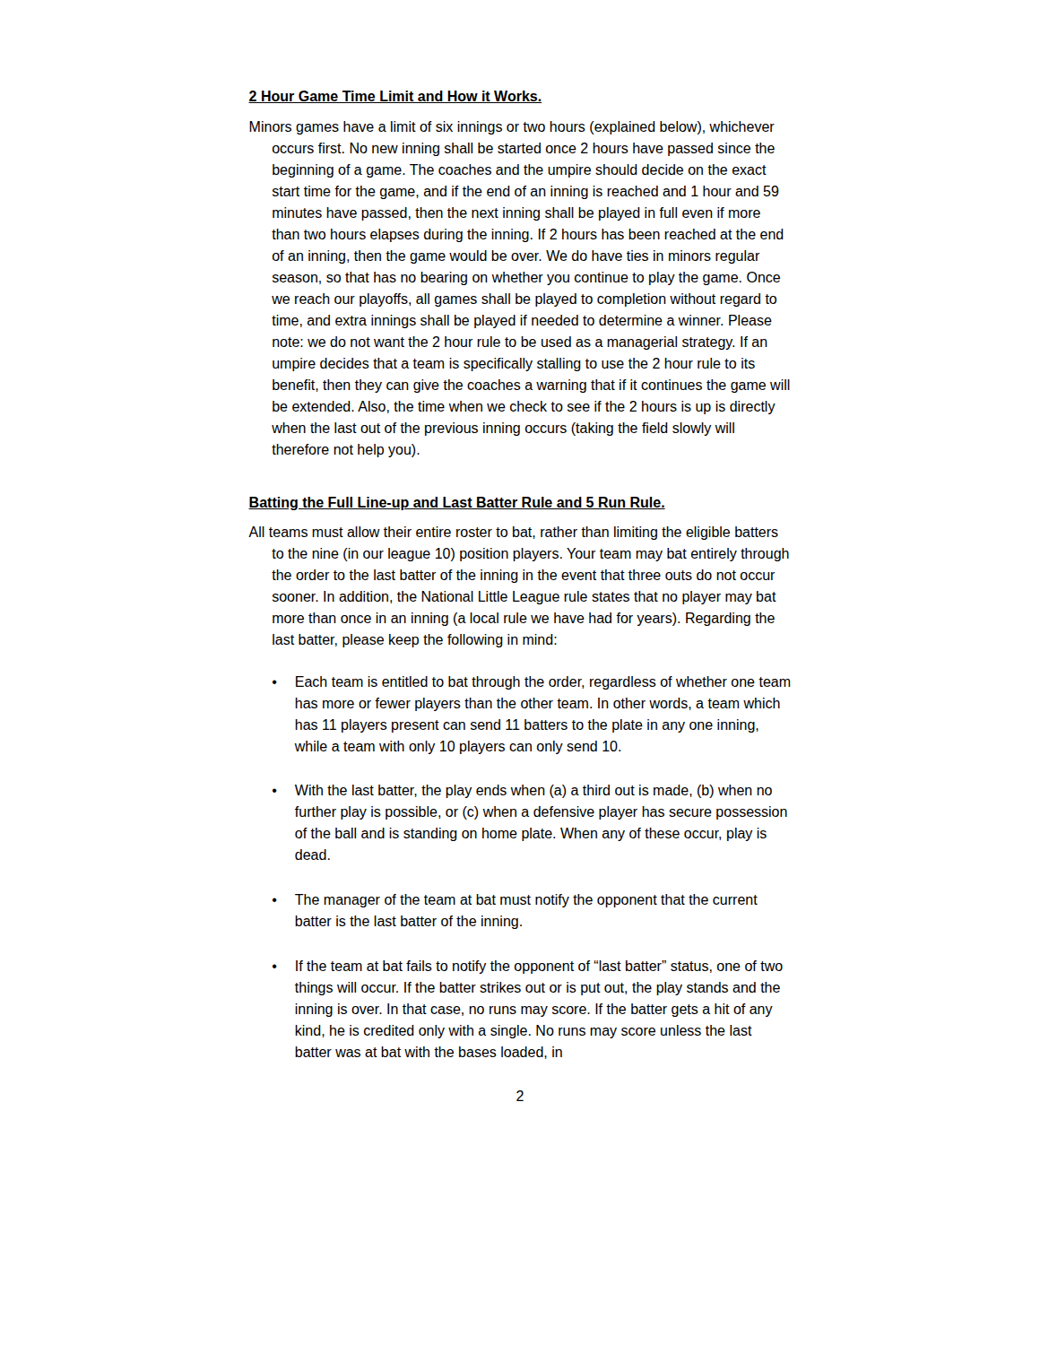2 Hour Game Time Limit and How it Works.
Minors games have a limit of six innings or two hours (explained below), whichever occurs first. No new inning shall be started once 2 hours have passed since the beginning of a game. The coaches and the umpire should decide on the exact start time for the game, and if the end of an inning is reached and 1 hour and 59 minutes have passed, then the next inning shall be played in full even if more than two hours elapses during the inning. If 2 hours has been reached at the end of an inning, then the game would be over. We do have ties in minors regular season, so that has no bearing on whether you continue to play the game. Once we reach our playoffs, all games shall be played to completion without regard to time, and extra innings shall be played if needed to determine a winner. Please note: we do not want the 2 hour rule to be used as a managerial strategy. If an umpire decides that a team is specifically stalling to use the 2 hour rule to its benefit, then they can give the coaches a warning that if it continues the game will be extended. Also, the time when we check to see if the 2 hours is up is directly when the last out of the previous inning occurs (taking the field slowly will therefore not help you).
Batting the Full Line-up and Last Batter Rule and 5 Run Rule.
All teams must allow their entire roster to bat, rather than limiting the eligible batters to the nine (in our league 10) position players. Your team may bat entirely through the order to the last batter of the inning in the event that three outs do not occur sooner. In addition, the National Little League rule states that no player may bat more than once in an inning (a local rule we have had for years). Regarding the last batter, please keep the following in mind:
Each team is entitled to bat through the order, regardless of whether one team has more or fewer players than the other team. In other words, a team which has 11 players present can send 11 batters to the plate in any one inning, while a team with only 10 players can only send 10.
With the last batter, the play ends when (a) a third out is made, (b) when no further play is possible, or (c) when a defensive player has secure possession of the ball and is standing on home plate. When any of these occur, play is dead.
The manager of the team at bat must notify the opponent that the current batter is the last batter of the inning.
If the team at bat fails to notify the opponent of “last batter” status, one of two things will occur. If the batter strikes out or is put out, the play stands and the inning is over. In that case, no runs may score. If the batter gets a hit of any kind, he is credited only with a single. No runs may score unless the last batter was at bat with the bases loaded, in
2